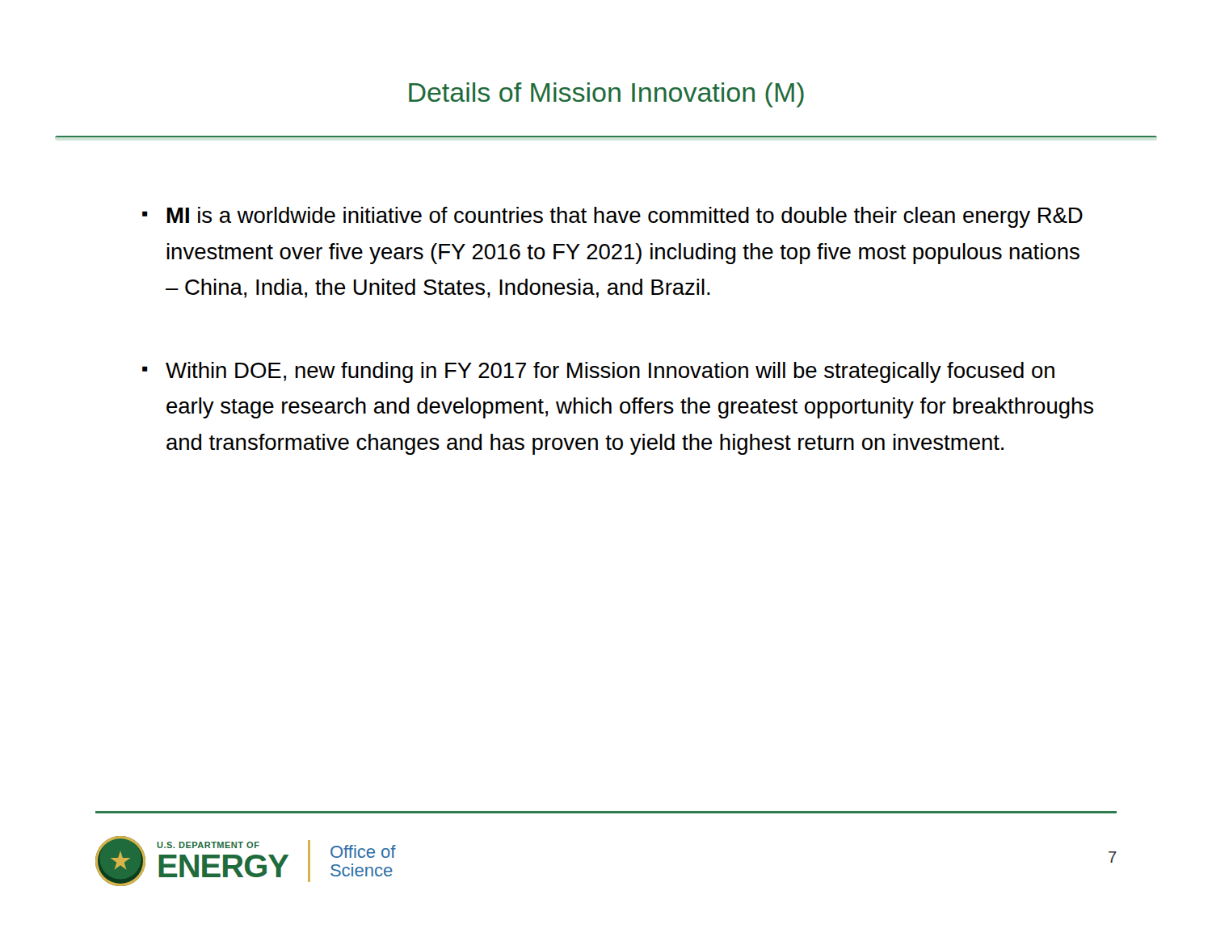Details of Mission Innovation (M)
MI is a worldwide initiative of countries that have committed to double their clean energy R&D investment over five years (FY 2016 to FY 2021) including the top five most populous nations – China, India, the United States, Indonesia, and Brazil.
Within DOE, new funding in FY 2017 for Mission Innovation will be strategically focused on early stage research and development, which offers the greatest opportunity for breakthroughs and transformative changes and has proven to yield the highest return on investment.
U.S. DEPARTMENT OF ENERGY
Office of Science
7